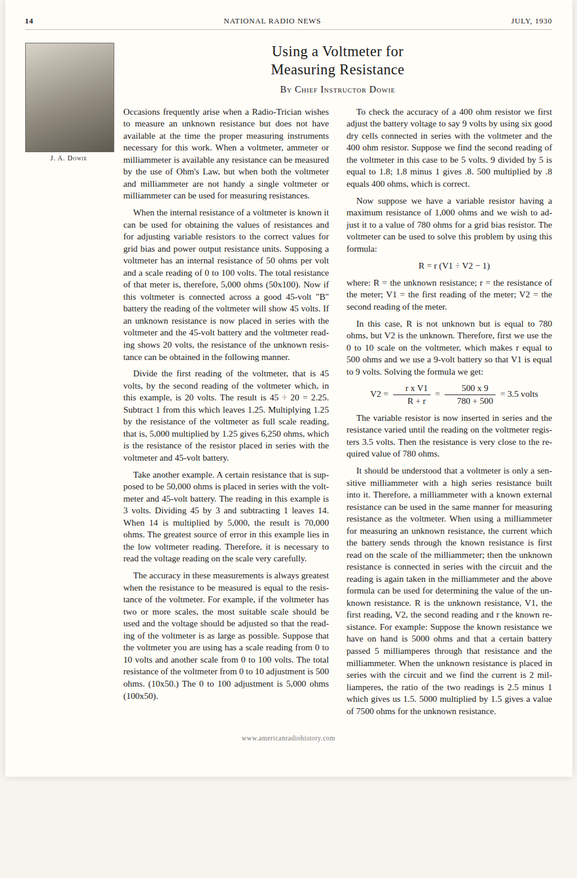14 National Radio News July, 1930
J. A. Dowie
Using a Voltmeter for
Measuring Resistance
By Chief Instructor Dowie
Occasions frequently arise when a Radio-Trician wishes to measure an unknown resistance but does not have available at the time the proper measuring instruments necessary for this work. When a voltmeter, ammeter or milliammeter is available any resistance can be measured by the use of Ohm's Law, but when both the voltmeter and milliammeter are not handy a single voltmeter or milliammeter can be used for measuring resistances.
When the internal resistance of a voltmeter is known it can be used for obtaining the values of resistances and for adjusting variable resistors to the correct values for grid bias and power output resistance units. Supposing a voltmeter has an internal resistance of 50 ohms per volt and a scale reading of 0 to 100 volts. The total resistance of that meter is, therefore, 5,000 ohms (50x100). Now if this voltmeter is connected across a good 45-volt "B" battery the reading of the voltmeter will show 45 volts. If an unknown resistance is now placed in series with the voltmeter and the 45-volt battery and the voltmeter reading shows 20 volts, the resistance of the unknown resistance can be obtained in the following manner.
Divide the first reading of the voltmeter, that is 45 volts, by the second reading of the voltmeter which, in this example, is 20 volts. The result is 45 ÷ 20 = 2.25. Subtract 1 from this which leaves 1.25. Multiplying 1.25 by the resistance of the voltmeter as full scale reading, that is, 5,000 multiplied by 1.25 gives 6,250 ohms, which is the resistance of the resistor placed in series with the voltmeter and 45-volt battery.
Take another example. A certain resistance that is supposed to be 50,000 ohms is placed in series with the voltmeter and 45-volt battery. The reading in this example is 3 volts. Dividing 45 by 3 and subtracting 1 leaves 14. When 14 is multiplied by 5,000, the result is 70,000 ohms. The greatest source of error in this example lies in the low voltmeter reading. Therefore, it is necessary to read the voltage reading on the scale very carefully.
The accuracy in these measurements is always greatest when the resistance to be measured is equal to the resistance of the voltmeter. For example, if the voltmeter has two or more scales, the most suitable scale should be used and the voltage should be adjusted so that the reading of the voltmeter is as large as possible. Suppose that the voltmeter you are using has a scale reading from 0 to 10 volts and another scale from 0 to 100 volts. The total resistance of the voltmeter from 0 to 10 adjustment is 500 ohms. (10x50.) The 0 to 100 adjustment is 5,000 ohms (100x50).
To check the accuracy of a 400 ohm resistor we first adjust the battery voltage to say 9 volts by using six good dry cells connected in series with the voltmeter and the 400 ohm resistor. Suppose we find the second reading of the voltmeter in this case to be 5 volts. 9 divided by 5 is equal to 1.8; 1.8 minus 1 gives .8. 500 multiplied by .8 equals 400 ohms, which is correct.
Now suppose we have a variable resistor having a maximum resistance of 1,000 ohms and we wish to adjust it to a value of 780 ohms for a grid bias resistor. The voltmeter can be used to solve this problem by using this formula:
R = r (V1 ÷ V2 − 1)
where: R = the unknown resistance; r = the resistance of the meter; V1 = the first reading of the meter; V2 = the second reading of the meter.
In this case, R is not unknown but is equal to 780 ohms, but V2 is the unknown. Therefore, first we use the 0 to 10 scale on the voltmeter, which makes r equal to 500 ohms and we use a 9-volt battery so that V1 is equal to 9 volts. Solving the formula we get:
V2 = r x V1 R + r = 500 x 9780 + 500 = 3.5 volts
The variable resistor is now inserted in series and the resistance varied until the reading on the voltmeter registers 3.5 volts. Then the resistance is very close to the required value of 780 ohms.
It should be understood that a voltmeter is only a sensitive milliammeter with a high series resistance built into it. Therefore, a milliammeter with a known external resistance can be used in the same manner for measuring resistance as the voltmeter. When using a milliammeter for measuring an unknown resistance, the current which the battery sends through the known resistance is first read on the scale of the milliammeter; then the unknown resistance is connected in series with the circuit and the reading is again taken in the milliammeter and the above formula can be used for determining the value of the unknown resistance. R is the unknown resistance, V1, the first reading, V2, the second reading and r the known resistance. For example: Suppose the known resistance we have on hand is 5000 ohms and that a certain battery passed 5 milliamperes through that resistance and the milliammeter. When the unknown resistance is placed in series with the circuit and we find the current is 2 milliamperes, the ratio of the two readings is 2.5 minus 1 which gives us 1.5. 5000 multiplied by 1.5 gives a value of 7500 ohms for the unknown resistance.
www.americanradiohistory.com